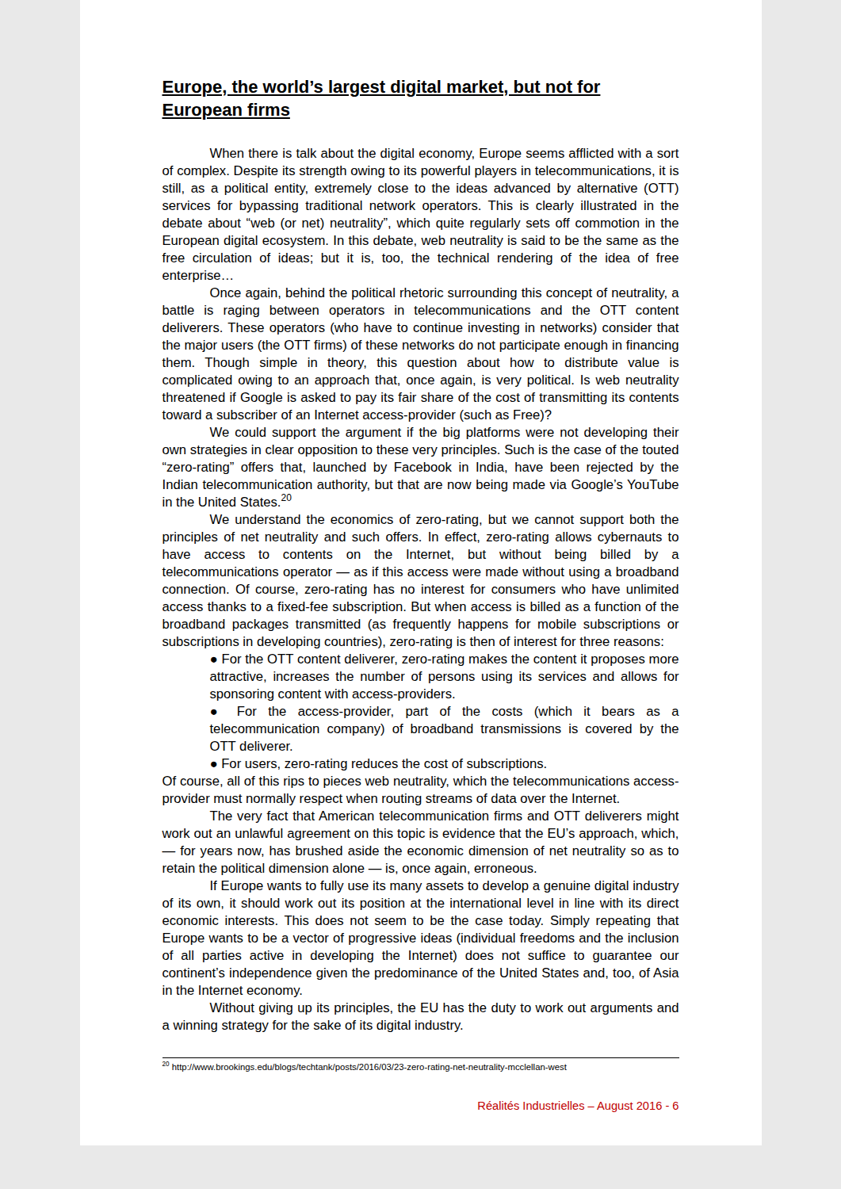Europe, the world’s largest digital market, but not for European firms
When there is talk about the digital economy, Europe seems afflicted with a sort of complex. Despite its strength owing to its powerful players in telecommunications, it is still, as a political entity, extremely close to the ideas advanced by alternative (OTT) services for bypassing traditional network operators. This is clearly illustrated in the debate about “web (or net) neutrality”, which quite regularly sets off commotion in the European digital ecosystem. In this debate, web neutrality is said to be the same as the free circulation of ideas; but it is, too, the technical rendering of the idea of free enterprise…
Once again, behind the political rhetoric surrounding this concept of neutrality, a battle is raging between operators in telecommunications and the OTT content deliverers. These operators (who have to continue investing in networks) consider that the major users (the OTT firms) of these networks do not participate enough in financing them. Though simple in theory, this question about how to distribute value is complicated owing to an approach that, once again, is very political. Is web neutrality threatened if Google is asked to pay its fair share of the cost of transmitting its contents toward a subscriber of an Internet access-provider (such as Free)?
We could support the argument if the big platforms were not developing their own strategies in clear opposition to these very principles. Such is the case of the touted “zero-rating” offers that, launched by Facebook in India, have been rejected by the Indian telecommunication authority, but that are now being made via Google’s YouTube in the United States.20
We understand the economics of zero-rating, but we cannot support both the principles of net neutrality and such offers. In effect, zero-rating allows cybernauts to have access to contents on the Internet, but without being billed by a telecommunications operator — as if this access were made without using a broadband connection. Of course, zero-rating has no interest for consumers who have unlimited access thanks to a fixed-fee subscription. But when access is billed as a function of the broadband packages transmitted (as frequently happens for mobile subscriptions or subscriptions in developing countries), zero-rating is then of interest for three reasons:
For the OTT content deliverer, zero-rating makes the content it proposes more attractive, increases the number of persons using its services and allows for sponsoring content with access-providers.
For the access-provider, part of the costs (which it bears as a telecommunication company) of broadband transmissions is covered by the OTT deliverer.
For users, zero-rating reduces the cost of subscriptions.
Of course, all of this rips to pieces web neutrality, which the telecommunications access-provider must normally respect when routing streams of data over the Internet.
The very fact that American telecommunication firms and OTT deliverers might work out an unlawful agreement on this topic is evidence that the EU’s approach, which, — for years now, has brushed aside the economic dimension of net neutrality so as to retain the political dimension alone — is, once again, erroneous.
If Europe wants to fully use its many assets to develop a genuine digital industry of its own, it should work out its position at the international level in line with its direct economic interests. This does not seem to be the case today. Simply repeating that Europe wants to be a vector of progressive ideas (individual freedoms and the inclusion of all parties active in developing the Internet) does not suffice to guarantee our continent’s independence given the predominance of the United States and, too, of Asia in the Internet economy.
Without giving up its principles, the EU has the duty to work out arguments and a winning strategy for the sake of its digital industry.
20 http://www.brookings.edu/blogs/techtank/posts/2016/03/23-zero-rating-net-neutrality-mcclellan-west
Réalités Industrielles – August 2016 - 6